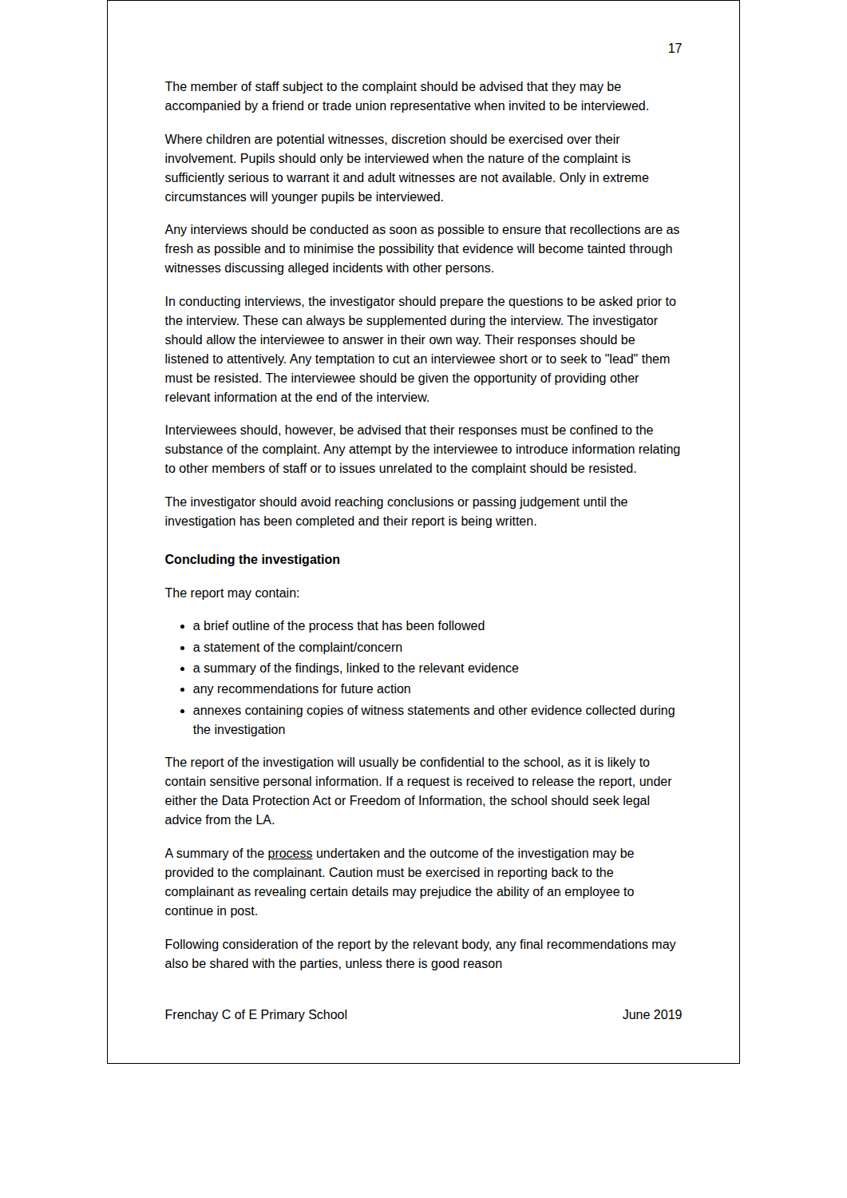17
The member of staff subject to the complaint should be advised that they may be accompanied by a friend or trade union representative when invited to be interviewed.
Where children are potential witnesses, discretion should be exercised over their involvement. Pupils should only be interviewed when the nature of the complaint is sufficiently serious to warrant it and adult witnesses are not available. Only in extreme circumstances will younger pupils be interviewed.
Any interviews should be conducted as soon as possible to ensure that recollections are as fresh as possible and to minimise the possibility that evidence will become tainted through witnesses discussing alleged incidents with other persons.
In conducting interviews, the investigator should prepare the questions to be asked prior to the interview. These can always be supplemented during the interview. The investigator should allow the interviewee to answer in their own way. Their responses should be listened to attentively. Any temptation to cut an interviewee short or to seek to "lead" them must be resisted. The interviewee should be given the opportunity of providing other relevant information at the end of the interview.
Interviewees should, however, be advised that their responses must be confined to the substance of the complaint. Any attempt by the interviewee to introduce information relating to other members of staff or to issues unrelated to the complaint should be resisted.
The investigator should avoid reaching conclusions or passing judgement until the investigation has been completed and their report is being written.
Concluding the investigation
The report may contain:
a brief outline of the process that has been followed
a statement of the complaint/concern
a summary of the findings, linked to the relevant evidence
any recommendations for future action
annexes containing copies of witness statements and other evidence collected during the investigation
The report of the investigation will usually be confidential to the school, as it is likely to contain sensitive personal information. If a request is received to release the report, under either the Data Protection Act or Freedom of Information, the school should seek legal advice from the LA.
A summary of the process undertaken and the outcome of the investigation may be provided to the complainant. Caution must be exercised in reporting back to the complainant as revealing certain details may prejudice the ability of an employee to continue in post.
Following consideration of the report by the relevant body, any final recommendations may also be shared with the parties, unless there is good reason
Frenchay C of E Primary School June 2019